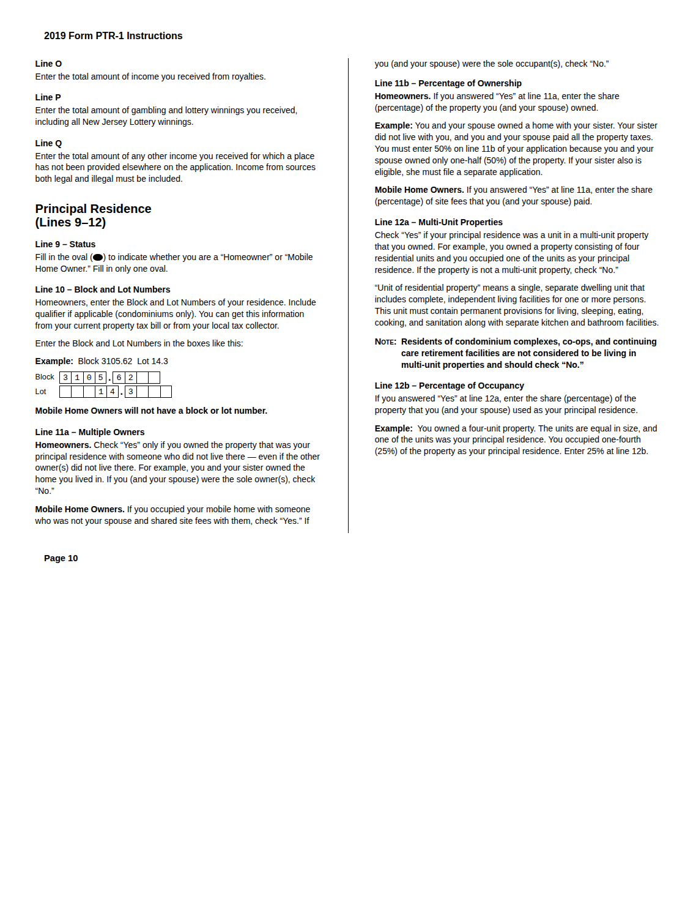2019 Form PTR-1 Instructions
Line O
Enter the total amount of income you received from royalties.
Line P
Enter the total amount of gambling and lottery winnings you received, including all New Jersey Lottery winnings.
Line Q
Enter the total amount of any other income you received for which a place has not been provided elsewhere on the application. Income from sources both legal and illegal must be included.
Principal Residence(Lines 9–12)
Line 9 – Status
Fill in the oval ( ) to indicate whether you are a “Homeowner” or “Mobile Home Owner.” Fill in only one oval.
Line 10 – Block and Lot Numbers
Homeowners, enter the Block and Lot Numbers of your residence. Include qualifier if applicable (condominiums only). You can get this information from your current property tax bill or from your local tax collector.
Enter the Block and Lot Numbers in the boxes like this:
Example: Block 3105.62 Lot 14.3
Block
3
1
0
5
.
6
2
Lot
1
4
.
3
Mobile Home Owners will not have a block or lot number.
Line 11a – Multiple Owners
Homeowners. Check “Yes” only if you owned the property that was your principal residence with someone who did not live there — even if the other owner(s) did not live there. For example, you and your sister owned the home you lived in. If you (and your spouse) were the sole owner(s), check “No.”
Mobile Home Owners. If you occupied your mobile home with someone who was not your spouse and shared site fees with them, check “Yes.” If
you (and your spouse) were the sole occupant(s), check “No.”
Line 11b – Percentage of Ownership
Homeowners. If you answered “Yes” at line 11a, enter the share (percentage) of the property you (and your spouse) owned.
Example: You and your spouse owned a home with your sister. Your sister did not live with you, and you and your spouse paid all the property taxes. You must enter 50% on line 11b of your application because you and your spouse owned only one-half (50%) of the property. If your sister also is eligible, she must file a separate application.
Mobile Home Owners. If you answered “Yes” at line 11a, enter the share (percentage) of site fees that you (and your spouse) paid.
Line 12a – Multi-Unit Properties
Check “Yes” if your principal residence was a unit in a multi-unit property that you owned. For example, you owned a property consisting of four residential units and you occupied one of the units as your principal residence. If the property is not a multi-unit property, check “No.”
“Unit of residential property” means a single, separate dwelling unit that includes complete, independent living facilities for one or more persons. This unit must contain permanent provisions for living, sleeping, eating, cooking, and sanitation along with separate kitchen and bathroom facilities.
Note:
Residents of condominium complexes, co-ops, and continuing care retirement facilities are not considered to be living in multi-unit properties and should check “No.”
Line 12b – Percentage of Occupancy
If you answered “Yes” at line 12a, enter the share (percentage) of the property that you (and your spouse) used as your principal residence.
Example: You owned a four-unit property. The units are equal in size, and one of the units was your principal residence. You occupied one-fourth (25%) of the property as your principal residence. Enter 25% at line 12b.
Page 10